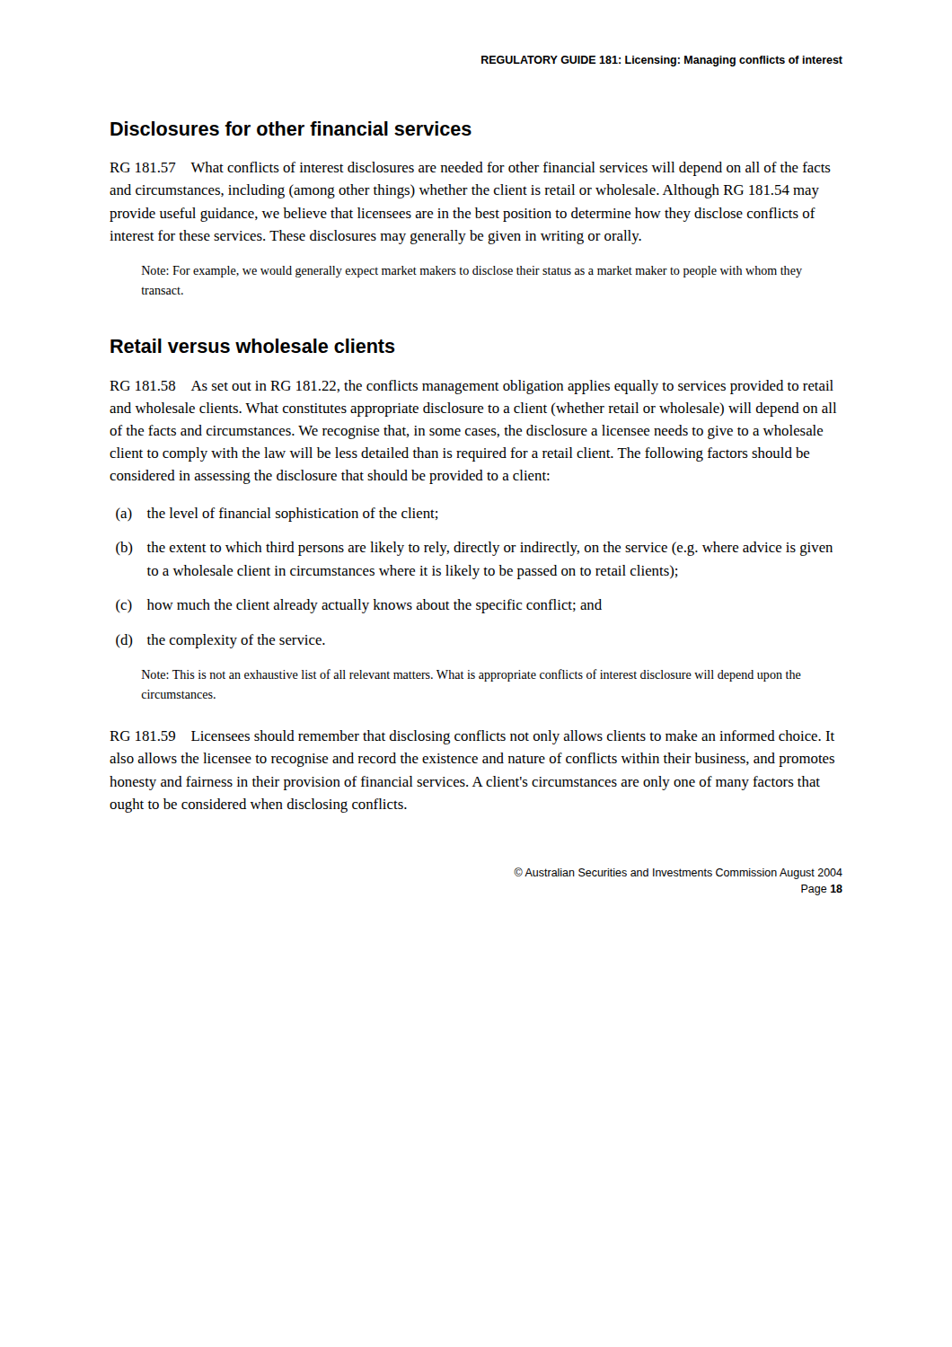REGULATORY GUIDE 181: Licensing: Managing conflicts of interest
Disclosures for other financial services
RG 181.57 What conflicts of interest disclosures are needed for other financial services will depend on all of the facts and circumstances, including (among other things) whether the client is retail or wholesale. Although RG 181.54 may provide useful guidance, we believe that licensees are in the best position to determine how they disclose conflicts of interest for these services. These disclosures may generally be given in writing or orally.
Note: For example, we would generally expect market makers to disclose their status as a market maker to people with whom they transact.
Retail versus wholesale clients
RG 181.58 As set out in RG 181.22, the conflicts management obligation applies equally to services provided to retail and wholesale clients. What constitutes appropriate disclosure to a client (whether retail or wholesale) will depend on all of the facts and circumstances. We recognise that, in some cases, the disclosure a licensee needs to give to a wholesale client to comply with the law will be less detailed than is required for a retail client. The following factors should be considered in assessing the disclosure that should be provided to a client:
(a) the level of financial sophistication of the client;
(b) the extent to which third persons are likely to rely, directly or indirectly, on the service (e.g. where advice is given to a wholesale client in circumstances where it is likely to be passed on to retail clients);
(c) how much the client already actually knows about the specific conflict; and
(d) the complexity of the service.
Note: This is not an exhaustive list of all relevant matters. What is appropriate conflicts of interest disclosure will depend upon the circumstances.
RG 181.59 Licensees should remember that disclosing conflicts not only allows clients to make an informed choice. It also allows the licensee to recognise and record the existence and nature of conflicts within their business, and promotes honesty and fairness in their provision of financial services. A client's circumstances are only one of many factors that ought to be considered when disclosing conflicts.
© Australian Securities and Investments Commission August 2004
Page 18